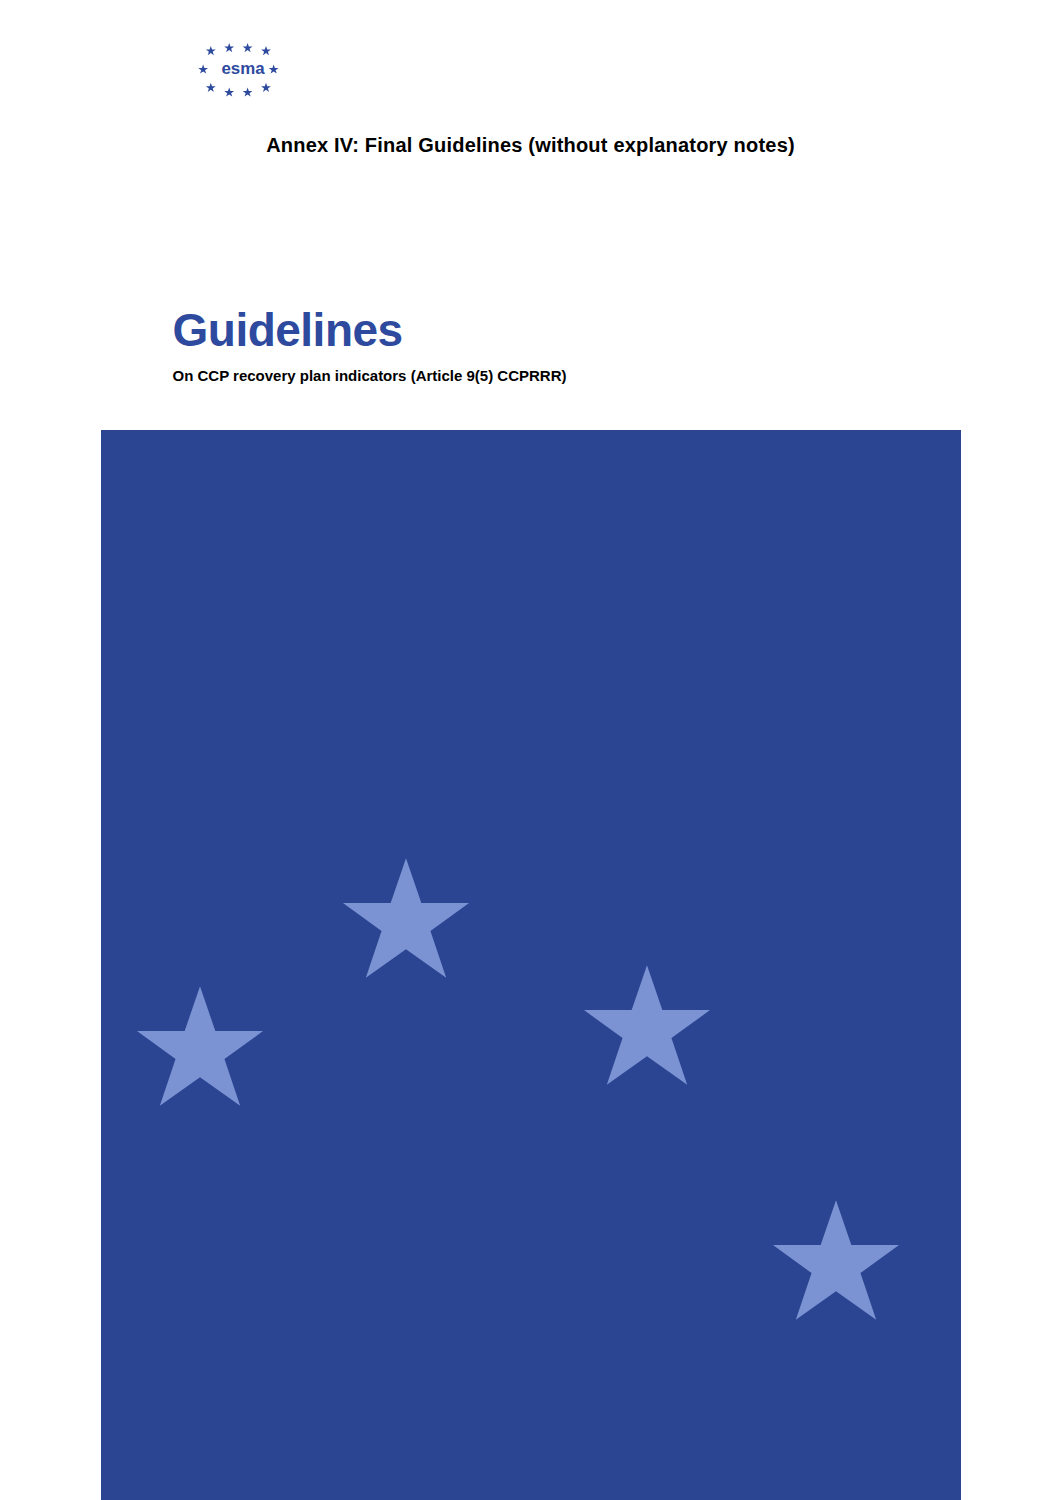esma
Annex IV: Final Guidelines (without explanatory notes)
Guidelines
On CCP recovery plan indicators (Article 9(5) CCPRRR)